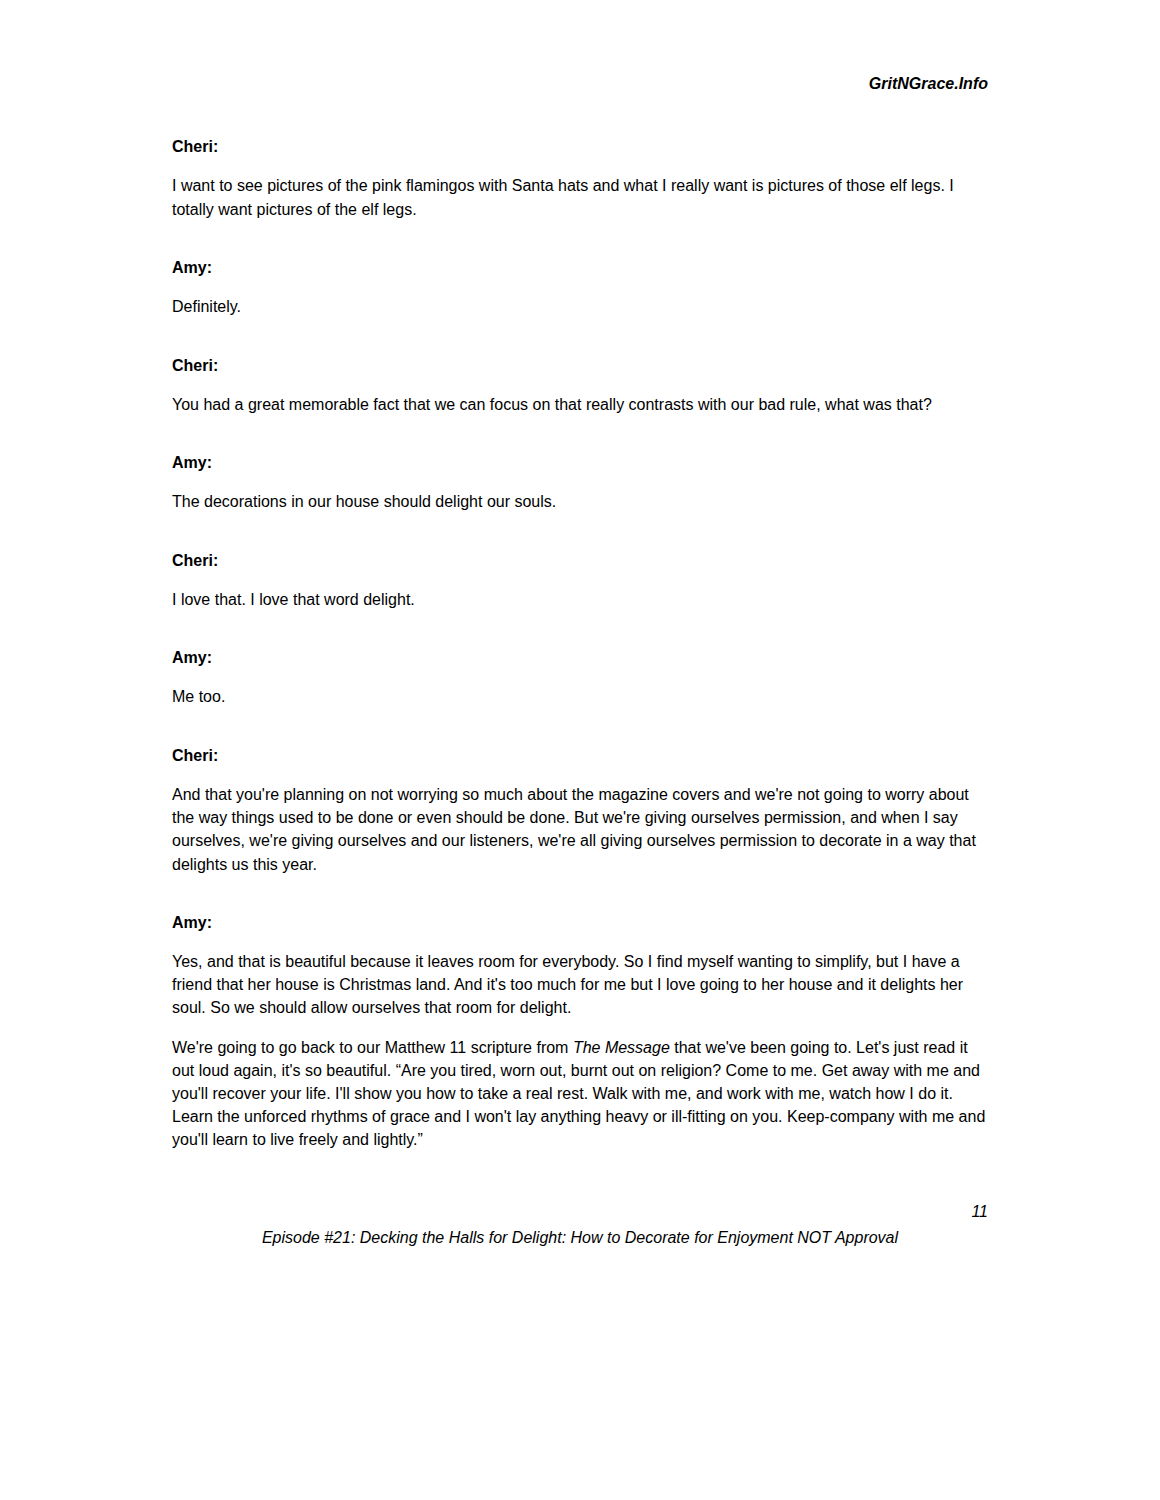GritNGrace.Info
Cheri:
I want to see pictures of the pink flamingos with Santa hats and what I really want is pictures of those elf legs. I totally want pictures of the elf legs.
Amy:
Definitely.
Cheri:
You had a great memorable fact that we can focus on that really contrasts with our bad rule, what was that?
Amy:
The decorations in our house should delight our souls.
Cheri:
I love that. I love that word delight.
Amy:
Me too.
Cheri:
And that you're planning on not worrying so much about the magazine covers and we're not going to worry about the way things used to be done or even should be done. But we're giving ourselves permission, and when I say ourselves, we're giving ourselves and our listeners, we're all giving ourselves permission to decorate in a way that delights us this year.
Amy:
Yes, and that is beautiful because it leaves room for everybody. So I find myself wanting to simplify, but I have a friend that her house is Christmas land. And it's too much for me but I love going to her house and it delights her soul. So we should allow ourselves that room for delight.
We're going to go back to our Matthew 11 scripture from The Message that we've been going to. Let's just read it out loud again, it's so beautiful. “Are you tired, worn out, burnt out on religion? Come to me. Get away with me and you'll recover your life. I'll show you how to take a real rest. Walk with me, and work with me, watch how I do it. Learn the unforced rhythms of grace and I won't lay anything heavy or ill-fitting on you. Keep-company with me and you'll learn to live freely and lightly.”
11
Episode #21: Decking the Halls for Delight: How to Decorate for Enjoyment NOT Approval